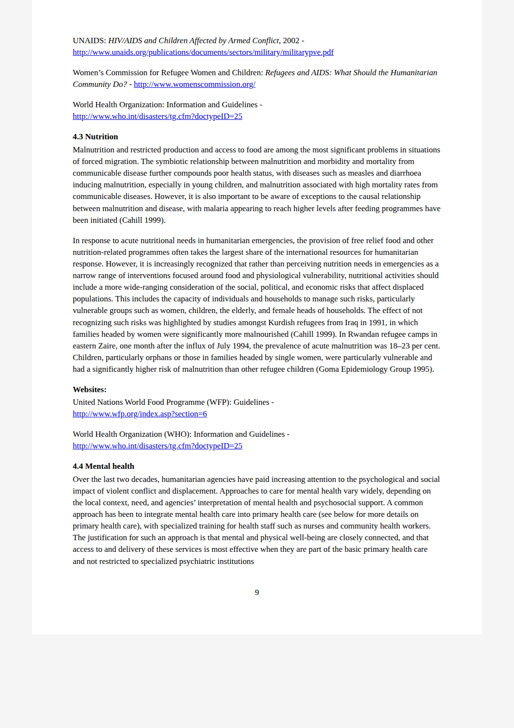UNAIDS: HIV/AIDS and Children Affected by Armed Conflict, 2002 -
http://www.unaids.org/publications/documents/sectors/military/militarypve.pdf
Women’s Commission for Refugee Women and Children: Refugees and AIDS: What Should the Humanitarian Community Do? - http://www.womenscommission.org/
World Health Organization: Information and Guidelines -
http://www.who.int/disasters/tg.cfm?doctypeID=25
4.3 Nutrition
Malnutrition and restricted production and access to food are among the most significant problems in situations of forced migration. The symbiotic relationship between malnutrition and morbidity and mortality from communicable disease further compounds poor health status, with diseases such as measles and diarrhoea inducing malnutrition, especially in young children, and malnutrition associated with high mortality rates from communicable diseases. However, it is also important to be aware of exceptions to the causal relationship between malnutrition and disease, with malaria appearing to reach higher levels after feeding programmes have been initiated (Cahill 1999).
In response to acute nutritional needs in humanitarian emergencies, the provision of free relief food and other nutrition-related programmes often takes the largest share of the international resources for humanitarian response. However, it is increasingly recognized that rather than perceiving nutrition needs in emergencies as a narrow range of interventions focused around food and physiological vulnerability, nutritional activities should include a more wide-ranging consideration of the social, political, and economic risks that affect displaced populations. This includes the capacity of individuals and households to manage such risks, particularly vulnerable groups such as women, children, the elderly, and female heads of households. The effect of not recognizing such risks was highlighted by studies amongst Kurdish refugees from Iraq in 1991, in which families headed by women were significantly more malnourished (Cahill 1999). In Rwandan refugee camps in eastern Zaire, one month after the influx of July 1994, the prevalence of acute malnutrition was 18–23 per cent. Children, particularly orphans or those in families headed by single women, were particularly vulnerable and had a significantly higher risk of malnutrition than other refugee children (Goma Epidemiology Group 1995).
Websites:
United Nations World Food Programme (WFP): Guidelines -
http://www.wfp.org/index.asp?section=6
World Health Organization (WHO): Information and Guidelines -
http://www.who.int/disasters/tg.cfm?doctypeID=25
4.4 Mental health
Over the last two decades, humanitarian agencies have paid increasing attention to the psychological and social impact of violent conflict and displacement. Approaches to care for mental health vary widely, depending on the local context, need, and agencies’ interpretation of mental health and psychosocial support. A common approach has been to integrate mental health care into primary health care (see below for more details on primary health care), with specialized training for health staff such as nurses and community health workers. The justification for such an approach is that mental and physical well-being are closely connected, and that access to and delivery of these services is most effective when they are part of the basic primary health care and not restricted to specialized psychiatric institutions
9